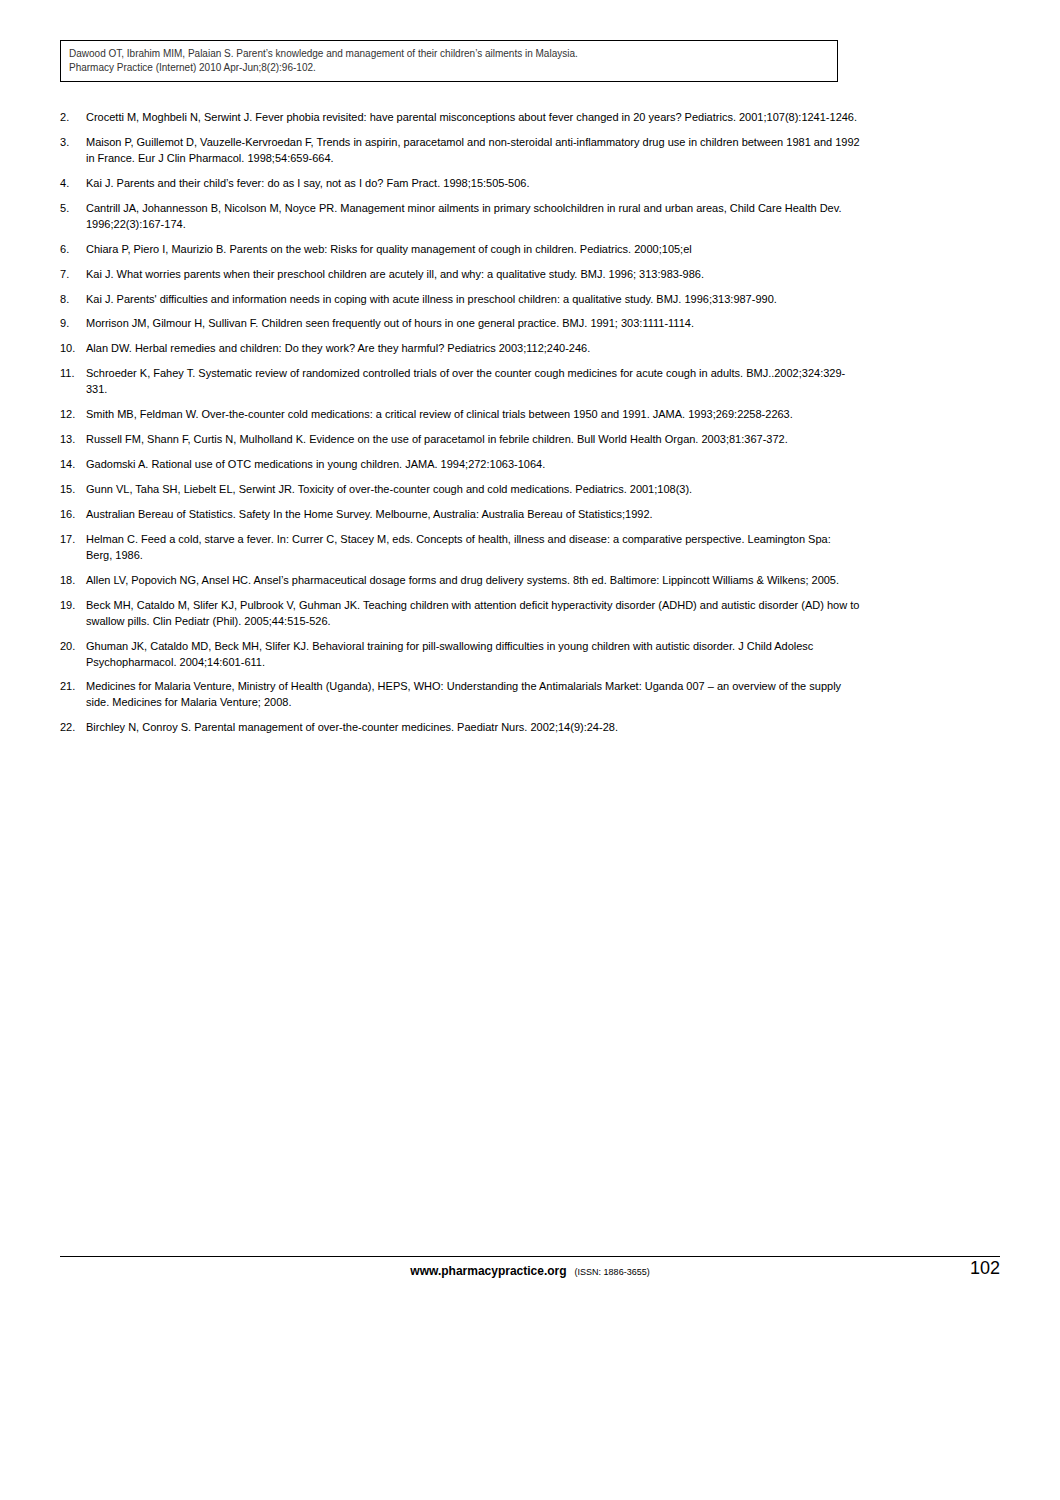Dawood OT, Ibrahim MIM, Palaian S. Parent’s knowledge and management of their children’s ailments in Malaysia.
Pharmacy Practice (Internet) 2010 Apr-Jun;8(2):96-102.
Crocetti M, Moghbeli N, Serwint J. Fever phobia revisited: have parental misconceptions about fever changed in 20 years? Pediatrics. 2001;107(8):1241-1246.
Maison P, Guillemot D, Vauzelle-Kervroedan F, Trends in aspirin, paracetamol and non-steroidal anti-inflammatory drug use in children between 1981 and 1992 in France. Eur J Clin Pharmacol. 1998;54:659-664.
Kai J. Parents and their child’s fever: do as I say, not as I do? Fam Pract. 1998;15:505-506.
Cantrill JA, Johannesson B, Nicolson M, Noyce PR. Management minor ailments in primary schoolchildren in rural and urban areas, Child Care Health Dev. 1996;22(3):167-174.
Chiara P, Piero I, Maurizio B. Parents on the web: Risks for quality management of cough in children. Pediatrics. 2000;105;el
Kai J. What worries parents when their preschool children are acutely ill, and why: a qualitative study. BMJ. 1996; 313:983-986.
Kai J. Parents' difficulties and information needs in coping with acute illness in preschool children: a qualitative study. BMJ. 1996;313:987-990.
Morrison JM, Gilmour H, Sullivan F. Children seen frequently out of hours in one general practice. BMJ. 1991; 303:1111-1114.
Alan DW. Herbal remedies and children: Do they work? Are they harmful? Pediatrics 2003;112;240-246.
Schroeder K, Fahey T. Systematic review of randomized controlled trials of over the counter cough medicines for acute cough in adults. BMJ..2002;324:329-331.
Smith MB, Feldman W. Over-the-counter cold medications: a critical review of clinical trials between 1950 and 1991. JAMA. 1993;269:2258-2263.
Russell FM, Shann F, Curtis N, Mulholland K. Evidence on the use of paracetamol in febrile children. Bull World Health Organ. 2003;81:367-372.
Gadomski A. Rational use of OTC medications in young children. JAMA. 1994;272:1063-1064.
Gunn VL, Taha SH, Liebelt EL, Serwint JR. Toxicity of over-the-counter cough and cold medications. Pediatrics. 2001;108(3).
Australian Bereau of Statistics. Safety In the Home Survey. Melbourne, Australia: Australia Bereau of Statistics;1992.
Helman C. Feed a cold, starve a fever. In: Currer C, Stacey M, eds. Concepts of health, illness and disease: a comparative perspective. Leamington Spa: Berg, 1986.
Allen LV, Popovich NG, Ansel HC. Ansel’s pharmaceutical dosage forms and drug delivery systems. 8th ed. Baltimore: Lippincott Williams & Wilkens; 2005.
Beck MH, Cataldo M, Slifer KJ, Pulbrook V, Guhman JK. Teaching children with attention deficit hyperactivity disorder (ADHD) and autistic disorder (AD) how to swallow pills. Clin Pediatr (Phil). 2005;44:515-526.
Ghuman JK, Cataldo MD, Beck MH, Slifer KJ. Behavioral training for pill-swallowing difficulties in young children with autistic disorder. J Child Adolesc Psychopharmacol. 2004;14:601-611.
Medicines for Malaria Venture, Ministry of Health (Uganda), HEPS, WHO: Understanding the Antimalarials Market: Uganda 007 – an overview of the supply side. Medicines for Malaria Venture; 2008.
Birchley N, Conroy S. Parental management of over-the-counter medicines. Paediatr Nurs. 2002;14(9):24-28.
www.pharmacypractice.org (ISSN: 1886-3655) 102